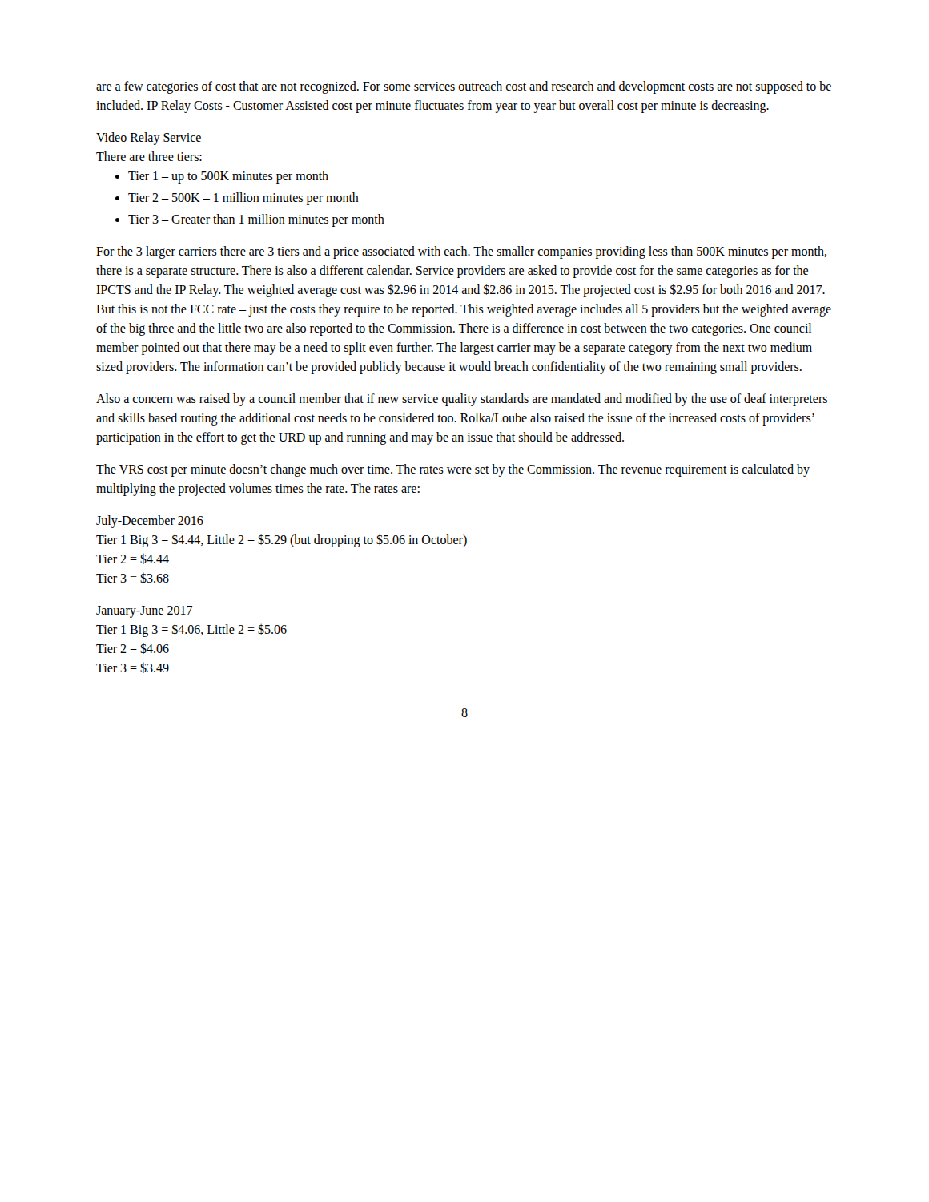are a few categories of cost that are not recognized. For some services outreach cost and research and development costs are not supposed to be included. IP Relay Costs - Customer Assisted cost per minute fluctuates from year to year but overall cost per minute is decreasing.
Video Relay Service
There are three tiers:
Tier 1 – up to 500K minutes per month
Tier 2 – 500K – 1 million minutes per month
Tier 3 – Greater than 1 million minutes per month
For the 3 larger carriers there are 3 tiers and a price associated with each. The smaller companies providing less than 500K minutes per month, there is a separate structure. There is also a different calendar. Service providers are asked to provide cost for the same categories as for the IPCTS and the IP Relay. The weighted average cost was $2.96 in 2014 and $2.86 in 2015. The projected cost is $2.95 for both 2016 and 2017. But this is not the FCC rate – just the costs they require to be reported. This weighted average includes all 5 providers but the weighted average of the big three and the little two are also reported to the Commission. There is a difference in cost between the two categories. One council member pointed out that there may be a need to split even further. The largest carrier may be a separate category from the next two medium sized providers. The information can’t be provided publicly because it would breach confidentiality of the two remaining small providers.
Also a concern was raised by a council member that if new service quality standards are mandated and modified by the use of deaf interpreters and skills based routing the additional cost needs to be considered too. Rolka/Loube also raised the issue of the increased costs of providers’ participation in the effort to get the URD up and running and may be an issue that should be addressed.
The VRS cost per minute doesn’t change much over time. The rates were set by the Commission. The revenue requirement is calculated by multiplying the projected volumes times the rate. The rates are:
July-December 2016
Tier 1 Big 3 = $4.44, Little 2 = $5.29 (but dropping to $5.06 in October)
Tier 2 = $4.44
Tier 3 = $3.68
January-June 2017
Tier 1 Big 3 = $4.06, Little 2 = $5.06
Tier 2 = $4.06
Tier 3 = $3.49
8